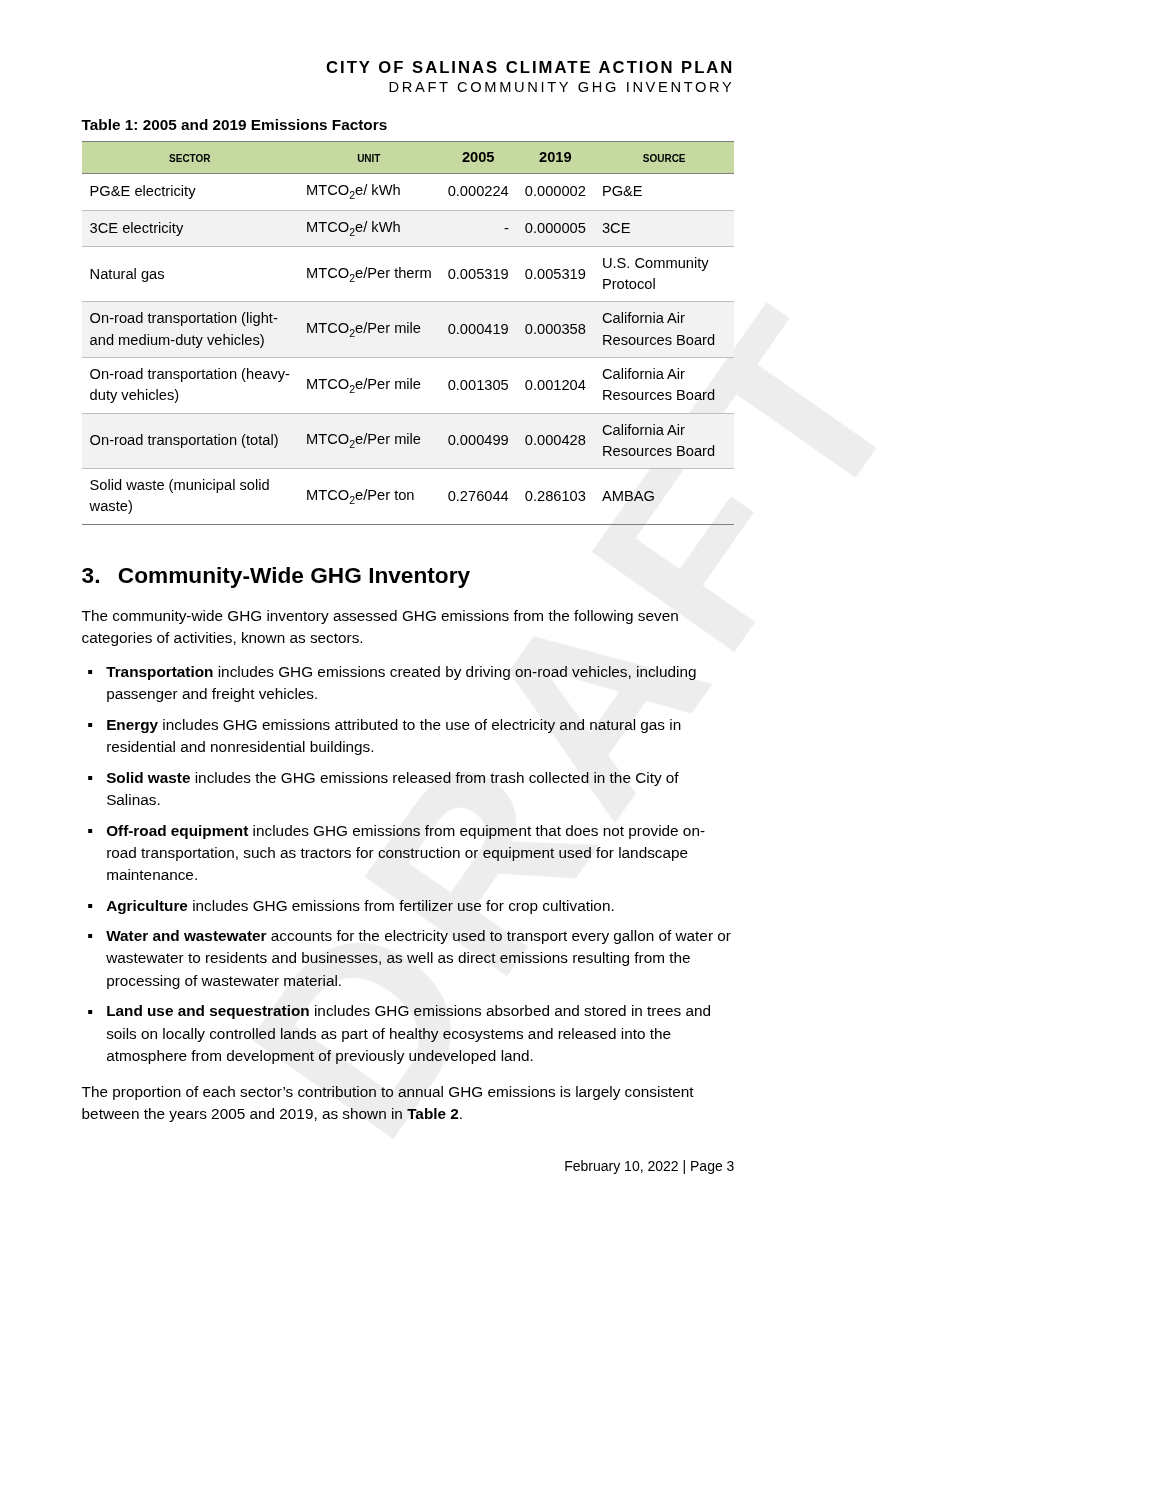CITY OF SALINAS CLIMATE ACTION PLAN
DRAFT COMMUNITY GHG INVENTORY
Table 1: 2005 and 2019 Emissions Factors
| Sector | Unit | 2005 | 2019 | Source |
| --- | --- | --- | --- | --- |
| PG&E electricity | MTCO 2 e/ kWh | 0.000224 | 0.000002 | PG&E |
| 3CE electricity | MTCO 2 e/ kWh | - | 0.000005 | 3CE |
| Natural gas | MTCO 2 e/Per therm | 0.005319 | 0.005319 | U.S. Community Protocol |
| On-road transportation (light- and medium-duty vehicles) | MTCO 2 e/Per mile | 0.000419 | 0.000358 | California Air Resources Board |
| On-road transportation (heavy-duty vehicles) | MTCO 2 e/Per mile | 0.001305 | 0.001204 | California Air Resources Board |
| On-road transportation (total) | MTCO 2 e/Per mile | 0.000499 | 0.000428 | California Air Resources Board |
| Solid waste (municipal solid waste) | MTCO 2 e/Per ton | 0.276044 | 0.286103 | AMBAG |
3. Community-Wide GHG Inventory
The community-wide GHG inventory assessed GHG emissions from the following seven categories of activities, known as sectors.
Transportation includes GHG emissions created by driving on-road vehicles, including passenger and freight vehicles.
Energy includes GHG emissions attributed to the use of electricity and natural gas in residential and nonresidential buildings.
Solid waste includes the GHG emissions released from trash collected in the City of Salinas.
Off-road equipment includes GHG emissions from equipment that does not provide on-road transportation, such as tractors for construction or equipment used for landscape maintenance.
Agriculture includes GHG emissions from fertilizer use for crop cultivation.
Water and wastewater accounts for the electricity used to transport every gallon of water or wastewater to residents and businesses, as well as direct emissions resulting from the processing of wastewater material.
Land use and sequestration includes GHG emissions absorbed and stored in trees and soils on locally controlled lands as part of healthy ecosystems and released into the atmosphere from development of previously undeveloped land.
The proportion of each sector’s contribution to annual GHG emissions is largely consistent between the years 2005 and 2019, as shown in Table 2.
February 10, 2022 | Page 3